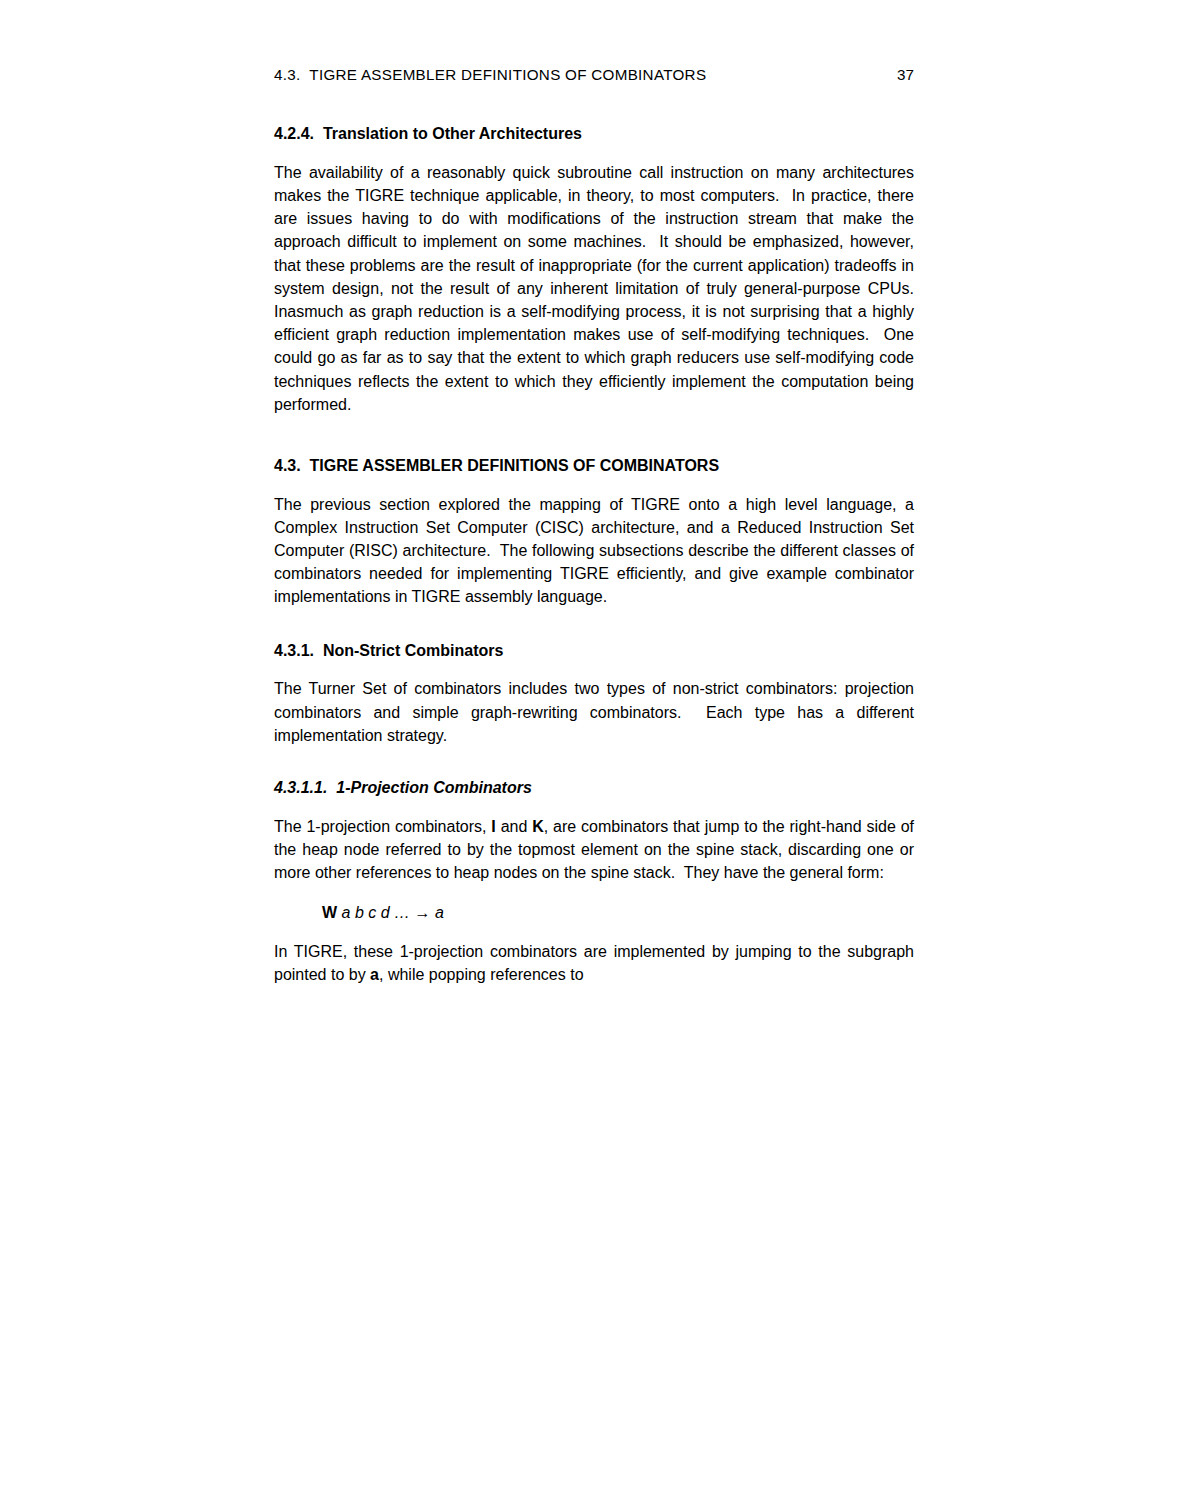4.3. TIGRE ASSEMBLER DEFINITIONS OF COMBINATORS 37
4.2.4. Translation to Other Architectures
The availability of a reasonably quick subroutine call instruction on many architectures makes the TIGRE technique applicable, in theory, to most computers. In practice, there are issues having to do with modifications of the instruction stream that make the approach difficult to implement on some machines. It should be emphasized, however, that these problems are the result of inappropriate (for the current application) tradeoffs in system design, not the result of any inherent limitation of truly general-purpose CPUs. Inasmuch as graph reduction is a self-modifying process, it is not surprising that a highly efficient graph reduction implementation makes use of self-modifying techniques. One could go as far as to say that the extent to which graph reducers use self-modifying code techniques reflects the extent to which they efficiently implement the computation being performed.
4.3. TIGRE Assembler Definitions of Combinators
The previous section explored the mapping of TIGRE onto a high level language, a Complex Instruction Set Computer (CISC) architecture, and a Reduced Instruction Set Computer (RISC) architecture. The following subsections describe the different classes of combinators needed for implementing TIGRE efficiently, and give example combinator implementations in TIGRE assembly language.
4.3.1. Non-Strict Combinators
The Turner Set of combinators includes two types of non-strict combinators: projection combinators and simple graph-rewriting combinators. Each type has a different implementation strategy.
4.3.1.1. 1-Projection Combinators
The 1-projection combinators, I and K, are combinators that jump to the right-hand side of the heap node referred to by the topmost element on the spine stack, discarding one or more other references to heap nodes on the spine stack. They have the general form:
W a b c d … → a
In TIGRE, these 1-projection combinators are implemented by jumping to the subgraph pointed to by a, while popping references to